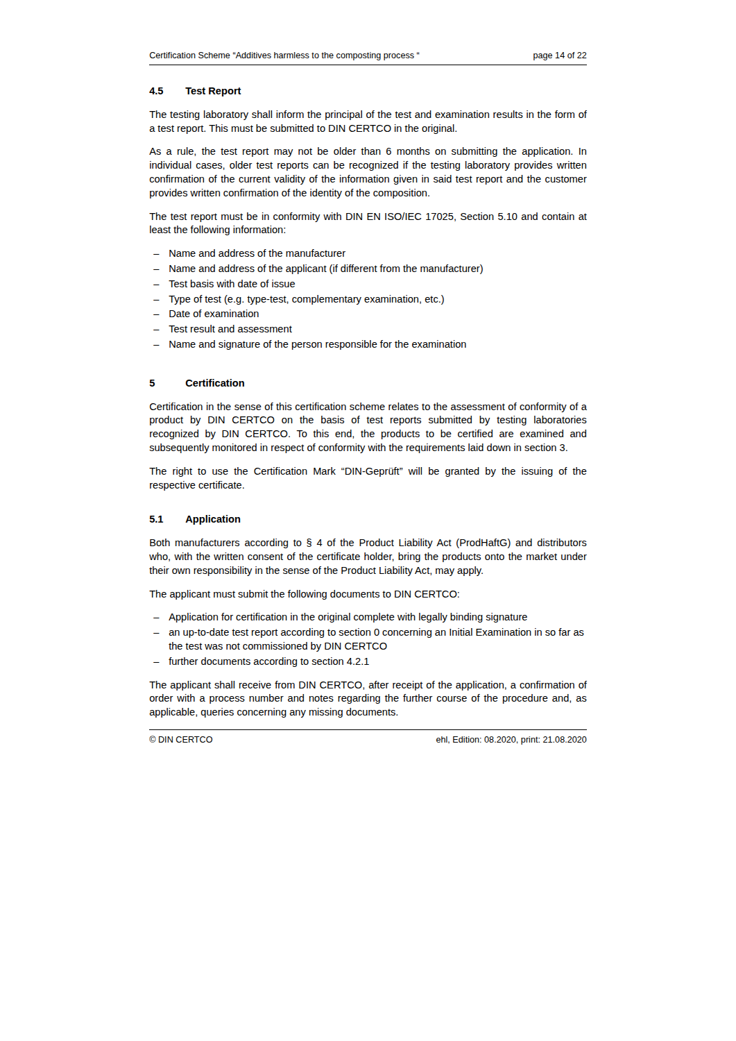Certification Scheme “Additives harmless to the composting process “
page 14 of 22
4.5 Test Report
The testing laboratory shall inform the principal of the test and examination results in the form of a test report. This must be submitted to DIN CERTCO in the original.
As a rule, the test report may not be older than 6 months on submitting the application. In individual cases, older test reports can be recognized if the testing laboratory provides written confirmation of the current validity of the information given in said test report and the customer provides written confirmation of the identity of the composition.
The test report must be in conformity with DIN EN ISO/IEC 17025, Section 5.10 and contain at least the following information:
Name and address of the manufacturer
Name and address of the applicant (if different from the manufacturer)
Test basis with date of issue
Type of test (e.g. type-test, complementary examination, etc.)
Date of examination
Test result and assessment
Name and signature of the person responsible for the examination
5 Certification
Certification in the sense of this certification scheme relates to the assessment of conformity of a product by DIN CERTCO on the basis of test reports submitted by testing laboratories recognized by DIN CERTCO. To this end, the products to be certified are examined and subsequently monitored in respect of conformity with the requirements laid down in section 3.
The right to use the Certification Mark “DIN-Geprüft” will be granted by the issuing of the respective certificate.
5.1 Application
Both manufacturers according to § 4 of the Product Liability Act (ProdHaftG) and distributors who, with the written consent of the certificate holder, bring the products onto the market under their own responsibility in the sense of the Product Liability Act, may apply.
The applicant must submit the following documents to DIN CERTCO:
Application for certification in the original complete with legally binding signature
an up-to-date test report according to section 0 concerning an Initial Examination in so far as the test was not commissioned by DIN CERTCO
further documents according to section 4.2.1
The applicant shall receive from DIN CERTCO, after receipt of the application, a confirmation of order with a process number and notes regarding the further course of the procedure and, as applicable, queries concerning any missing documents.
© DIN CERTCO
ehl, Edition: 08.2020, print: 21.08.2020